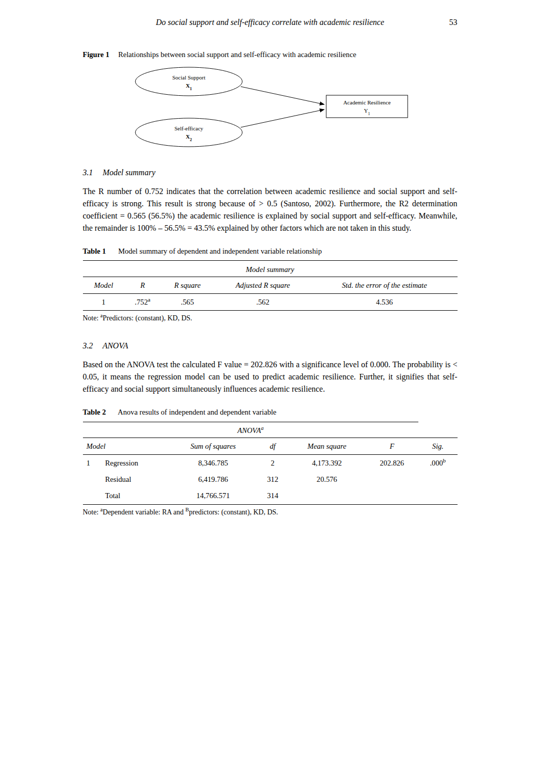Do social support and self-efficacy correlate with academic resilience 53
Figure 1 Relationships between social support and self-efficacy with academic resilience
Social Support X1 Self-efficacy X2 Academic Resilience Y1
3.1 Model summary
The R number of 0.752 indicates that the correlation between academic resilience and social support and self-efficacy is strong. This result is strong because of > 0.5 (Santoso, 2002). Furthermore, the R2 determination coefficient = 0.565 (56.5%) the academic resilience is explained by social support and self-efficacy. Meanwhile, the remainder is 100% – 56.5% = 43.5% explained by other factors which are not taken in this study.
Table 1 Model summary of dependent and independent variable relationship
| Model summary |
| --- |
| Model | R | R square | Adjusted R square | Std. the error of the estimate |
| 1 | .752 a | .565 | .562 | 4.536 |
Note: aPredictors: (constant), KD, DS.
3.2 ANOVA
Based on the ANOVA test the calculated F value = 202.826 with a significance level of 0.000. The probability is < 0.05, it means the regression model can be used to predict academic resilience. Further, it signifies that self-efficacy and social support simultaneously influences academic resilience.
Table 2 Anova results of independent and dependent variable
| ANOVA a |
| --- |
| Model | Sum of squares | df | Mean square | F | Sig. |
| 1 | Regression | 8,346.785 | 2 | 4,173.392 | 202.826 | .000 b |
| | Residual | 6,419.786 | 312 | 20.576 | | |
| | Total | 14,766.571 | 314 | | | |
Note: aDependent variable: RA and Bpredictors: (constant), KD, DS.